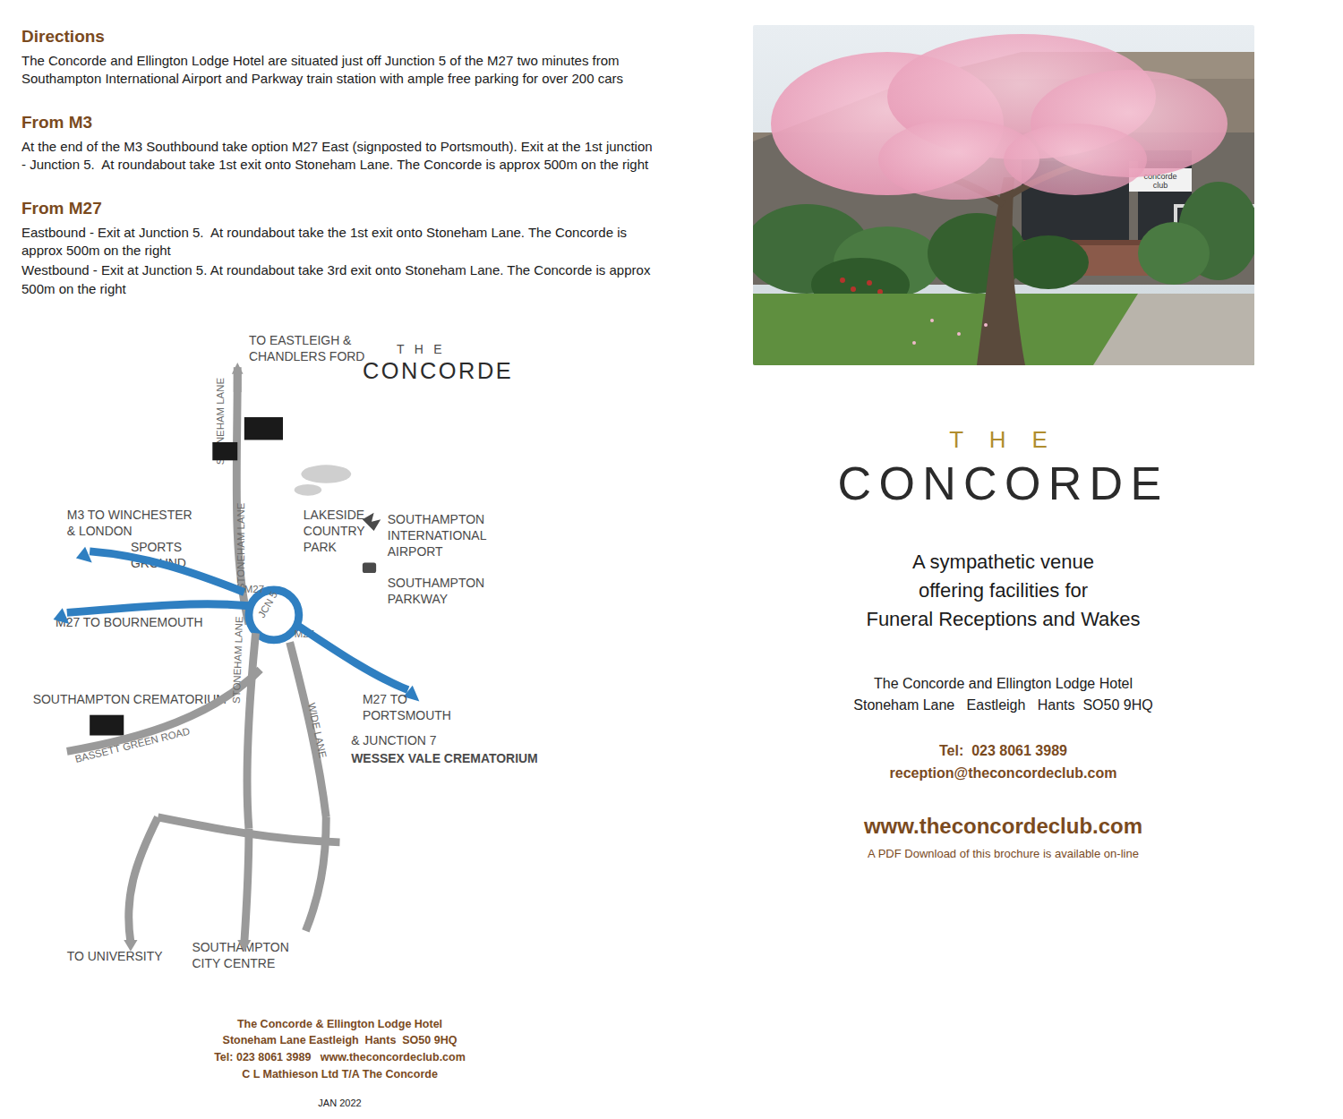Directions
The Concorde and Ellington Lodge Hotel are situated just off Junction 5 of the M27 two minutes from Southampton International Airport and Parkway train station with ample free parking for over 200 cars
From M3
At the end of the M3 Southbound take option M27 East (signposted to Portsmouth). Exit at the 1st junction - Junction 5. At roundabout take 1st exit onto Stoneham Lane. The Concorde is approx 500m on the right
From M27
Eastbound - Exit at Junction 5. At roundabout take the 1st exit onto Stoneham Lane. The Concorde is approx 500m on the right
Westbound - Exit at Junction 5. At roundabout take 3rd exit onto Stoneham Lane. The Concorde is approx 500m on the right
T H E CONCORDE TO EASTLEIGH & CHANDLERS FORD STONEHAM LANE STONEHAM LANE LAKESIDE COUNTRY PARK SPORTS GROUND M3 TO WINCHESTER & LONDON M27 TO BOURNEMOUTH JCN 5 M27 M27 SOUTHAMPTON INTERNATIONAL AIRPORT SOUTHAMPTON PARKWAY M27 TO PORTSMOUTH & JUNCTION 7 WESSEX VALE CREMATORIUM SOUTHAMPTON CREMATORIUM BASSETT GREEN ROAD WIDE LANE STONEHAM LANE TO UNIVERSITY SOUTHAMPTON CITY CENTRE
The Concorde & Ellington Lodge Hotel
Stoneham Lane Eastleigh Hants SO50 9HQ
Tel: 023 8061 3989 www.theconcordeclub.com
C L Mathieson Ltd T/A The Concorde
JAN 2022
concorde club
T H E CONCORDE
A sympathetic venue
offering facilities for
Funeral Receptions and Wakes
The Concorde and Ellington Lodge Hotel
Stoneham Lane Eastleigh Hants SO50 9HQ
Tel: 023 8061 3989
reception@theconcordeclub.com
www.theconcordeclub.com
A PDF Download of this brochure is available on-line